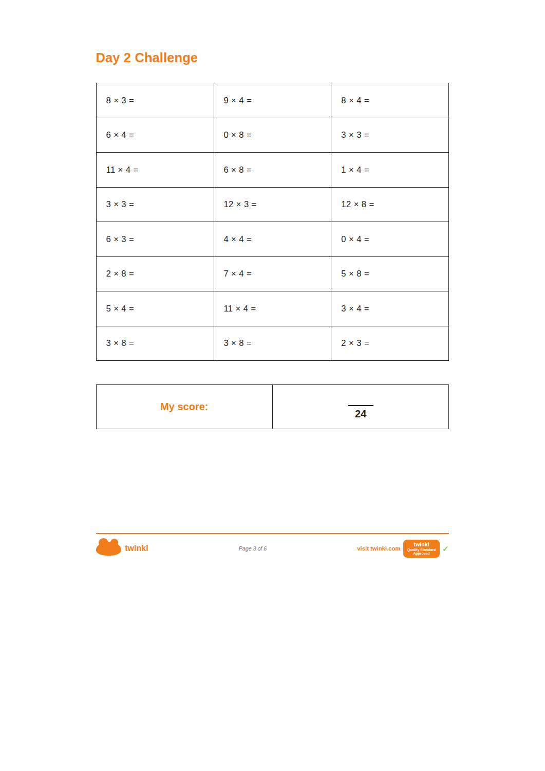Day 2 Challenge
| 8 × 3 = | 9 × 4 = | 8 × 4 = |
| 6 × 4 = | 0 × 8 = | 3 × 3 = |
| 11 × 4 = | 6 × 8 = | 1 × 4 = |
| 3 × 3 = | 12 × 3 = | 12 × 8 = |
| 6 × 3 = | 4 × 4 = | 0 × 4 = |
| 2 × 8 = | 7 × 4 = | 5 × 8 = |
| 5 × 4 = | 11 × 4 = | 3 × 4 = |
| 3 × 8 = | 3 × 8 = | 2 × 3 = |
| My score: | 24 |
twinkl
Page 3 of 6
visit twinkl.com twinkl Quality Standard
Approved ✓